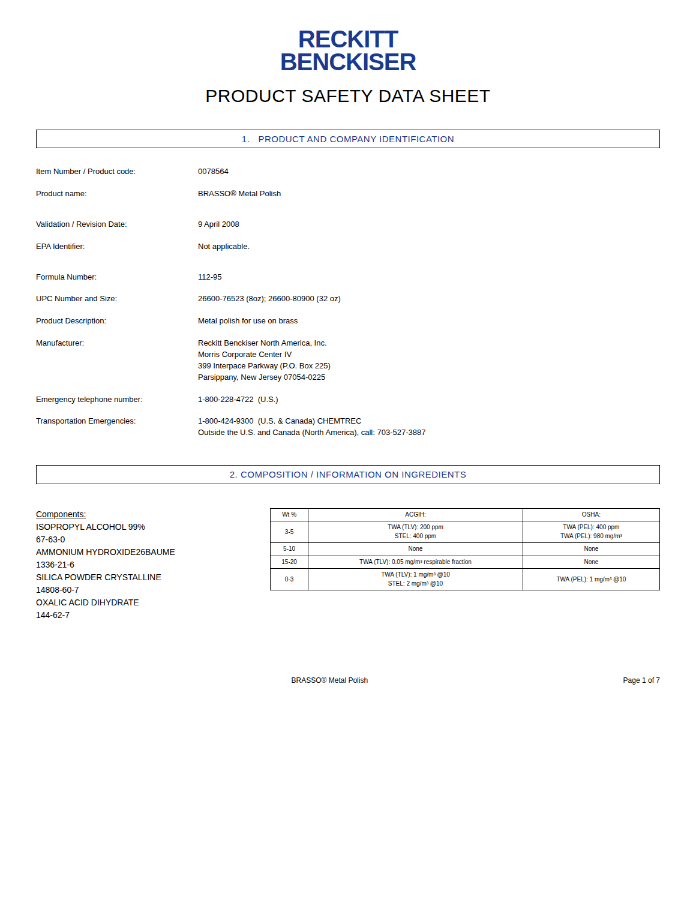RECKITT
BENCKISER
PRODUCT SAFETY DATA SHEET
1. PRODUCT AND COMPANY IDENTIFICATION
| Item Number / Product code: | 0078564 |
| Product name: | BRASSO® Metal Polish |
| Validation / Revision Date: | 9 April 2008 |
| EPA Identifier: | Not applicable. |
| Formula Number: | 112-95 |
| UPC Number and Size: | 26600-76523 (8oz); 26600-80900 (32 oz) |
| Product Description: | Metal polish for use on brass |
| Manufacturer: | Reckitt Benckiser North America, Inc. Morris Corporate Center IV 399 Interpace Parkway (P.O. Box 225) Parsippany, New Jersey 07054-0225 |
| Emergency telephone number: | 1-800-228-4722 (U.S.) |
| Transportation Emergencies: | 1-800-424-9300 (U.S. & Canada) CHEMTREC Outside the U.S. and Canada (North America), call: 703-527-3887 |
2. COMPOSITION / INFORMATION ON INGREDIENTS
Components:
ISOPROPYL ALCOHOL 99%
67-63-0
AMMONIUM HYDROXIDE26BAUME
1336-21-6
SILICA POWDER CRYSTALLINE
14808-60-7
OXALIC ACID DIHYDRATE
144-62-7
| Wt % | ACGIH: | OSHA: |
| --- | --- | --- |
| 3-5 | TWA (TLV): 200 ppm STEL: 400 ppm | TWA (PEL): 400 ppm TWA (PEL): 980 mg/m³ |
| 5-10 | None | None |
| 15-20 | TWA (TLV): 0.05 mg/m³ respirable fraction | None |
| 0-3 | TWA (TLV): 1 mg/m³ @10 STEL: 2 mg/m³ @10 | TWA (PEL): 1 mg/m³ @10 |
BRASSO® Metal Polish
Page 1 of 7